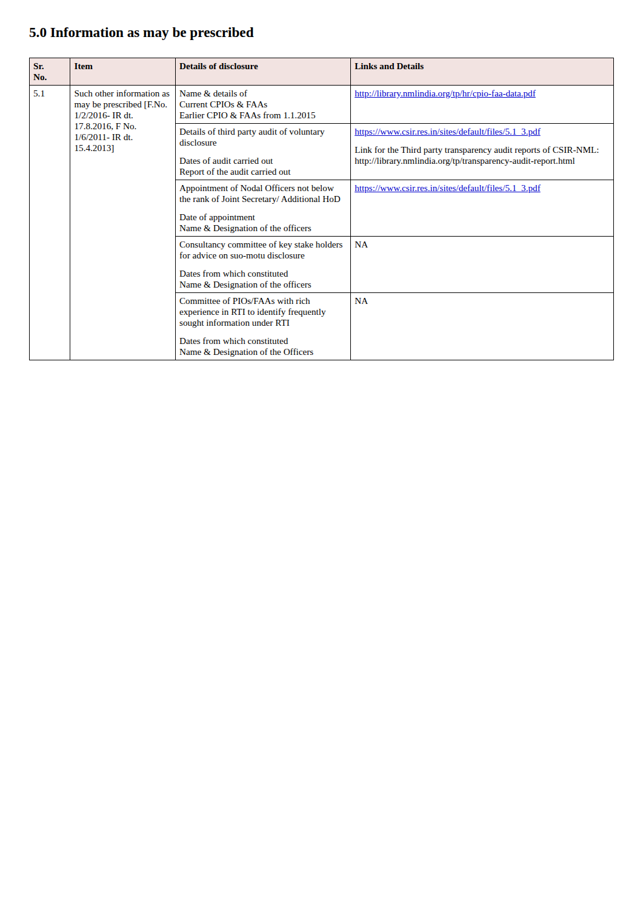5.0 Information as may be prescribed
| Sr. No. | Item | Details of disclosure | Links and Details |
| --- | --- | --- | --- |
| 5.1 | Such other information as may be prescribed [F.No. 1/2/2016- IR dt. 17.8.2016, F No. 1/6/2011- IR dt. 15.4.2013] | Name & details of Current CPIOs & FAAs Earlier CPIO & FAAs from 1.1.2015 | http://library.nmlindia.org/tp/hr/cpio-faa-data.pdf |
| Details of third party audit of voluntary disclosure Dates of audit carried out Report of the audit carried out | https://www.csir.res.in/sites/default/files/5.1_3.pdf Link for the Third party transparency audit reports of CSIR-NML: http://library.nmlindia.org/tp/transparency-audit-report.html |
| Appointment of Nodal Officers not below the rank of Joint Secretary/ Additional HoD Date of appointment Name & Designation of the officers | https://www.csir.res.in/sites/default/files/5.1_3.pdf |
| Consultancy committee of key stake holders for advice on suo-motu disclosure Dates from which constituted Name & Designation of the officers | NA |
| Committee of PIOs/FAAs with rich experience in RTI to identify frequently sought information under RTI Dates from which constituted Name & Designation of the Officers | NA |